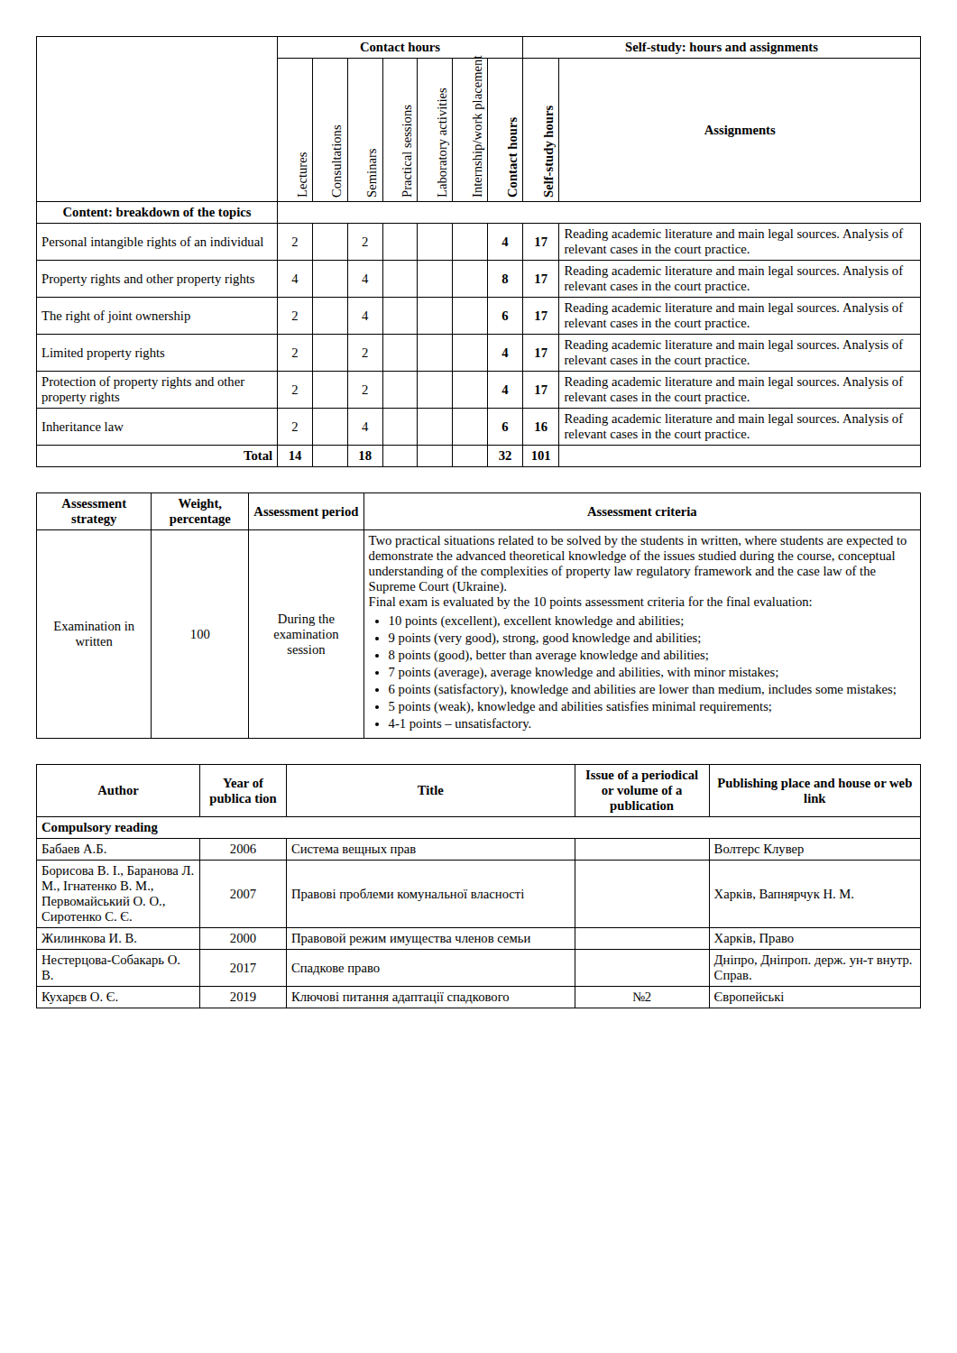| | Contact hours | Self-study: hours and assignments |
| --- | --- | --- |
| Lectures | Consultations | Seminars | Practical sessions | Laboratory activities | Internship/work placement | Contact hours | Self-study hours | Assignments |
| Content: breakdown of the topics |
| Personal intangible rights of an individual | 2 | | 2 | | | | 4 | 17 | Reading academic literature and main legal sources. Analysis of relevant cases in the court practice. |
| Property rights and other property rights | 4 | | 4 | | | | 8 | 17 | Reading academic literature and main legal sources. Analysis of relevant cases in the court practice. |
| The right of joint ownership | 2 | | 4 | | | | 6 | 17 | Reading academic literature and main legal sources. Analysis of relevant cases in the court practice. |
| Limited property rights | 2 | | 2 | | | | 4 | 17 | Reading academic literature and main legal sources. Analysis of relevant cases in the court practice. |
| Protection of property rights and other property rights | 2 | | 2 | | | | 4 | 17 | Reading academic literature and main legal sources. Analysis of relevant cases in the court practice. |
| Inheritance law | 2 | | 4 | | | | 6 | 16 | Reading academic literature and main legal sources. Analysis of relevant cases in the court practice. |
| Total | 14 | | 18 | | | | 32 | 101 | |
| Assessment strategy | Weight, percentage | Assessment period | Assessment criteria |
| --- | --- | --- | --- |
| Examination in written | 100 | During the examination session | Two practical situations related to be solved by the students in written, where students are expected to demonstrate the advanced theoretical knowledge of the issues studied during the course, conceptual understanding of the complexities of property law regulatory framework and the case law of the Supreme Court (Ukraine). Final exam is evaluated by the 10 points assessment criteria for the final evaluation: 10 points (excellent), excellent knowledge and abilities; 9 points (very good), strong, good knowledge and abilities; 8 points (good), better than average knowledge and abilities; 7 points (average), average knowledge and abilities, with minor mistakes; 6 points (satisfactory), knowledge and abilities are lower than medium, includes some mistakes; 5 points (weak), knowledge and abilities satisfies minimal requirements; 4-1 points – unsatisfactory. |
| Author | Year of publica tion | Title | Issue of a periodical or volume of a publication | Publishing place and house or web link |
| --- | --- | --- | --- | --- |
| Compulsory reading |
| Бабаев А.Б. | 2006 | Система вещных прав | | Волтерс Клувер |
| Борисова В. І., Баранова Л. М., Ігнатенко В. М., Первомайський О. О., Сиротенко С. Є. | 2007 | Правові проблеми комунальної власності | | Харків, Вапнярчук Н. М. |
| Жилинкова И. В. | 2000 | Правовой режим имущества членов семьи | | Харків, Право |
| Нестерцова-Собакарь О. В. | 2017 | Спадкове право | | Дніпро, Дніпроп. держ. ун-т внутр. Справ. |
| Кухарєв О. Є. | 2019 | Ключові питання адаптації спадкового | №2 | Європейські |